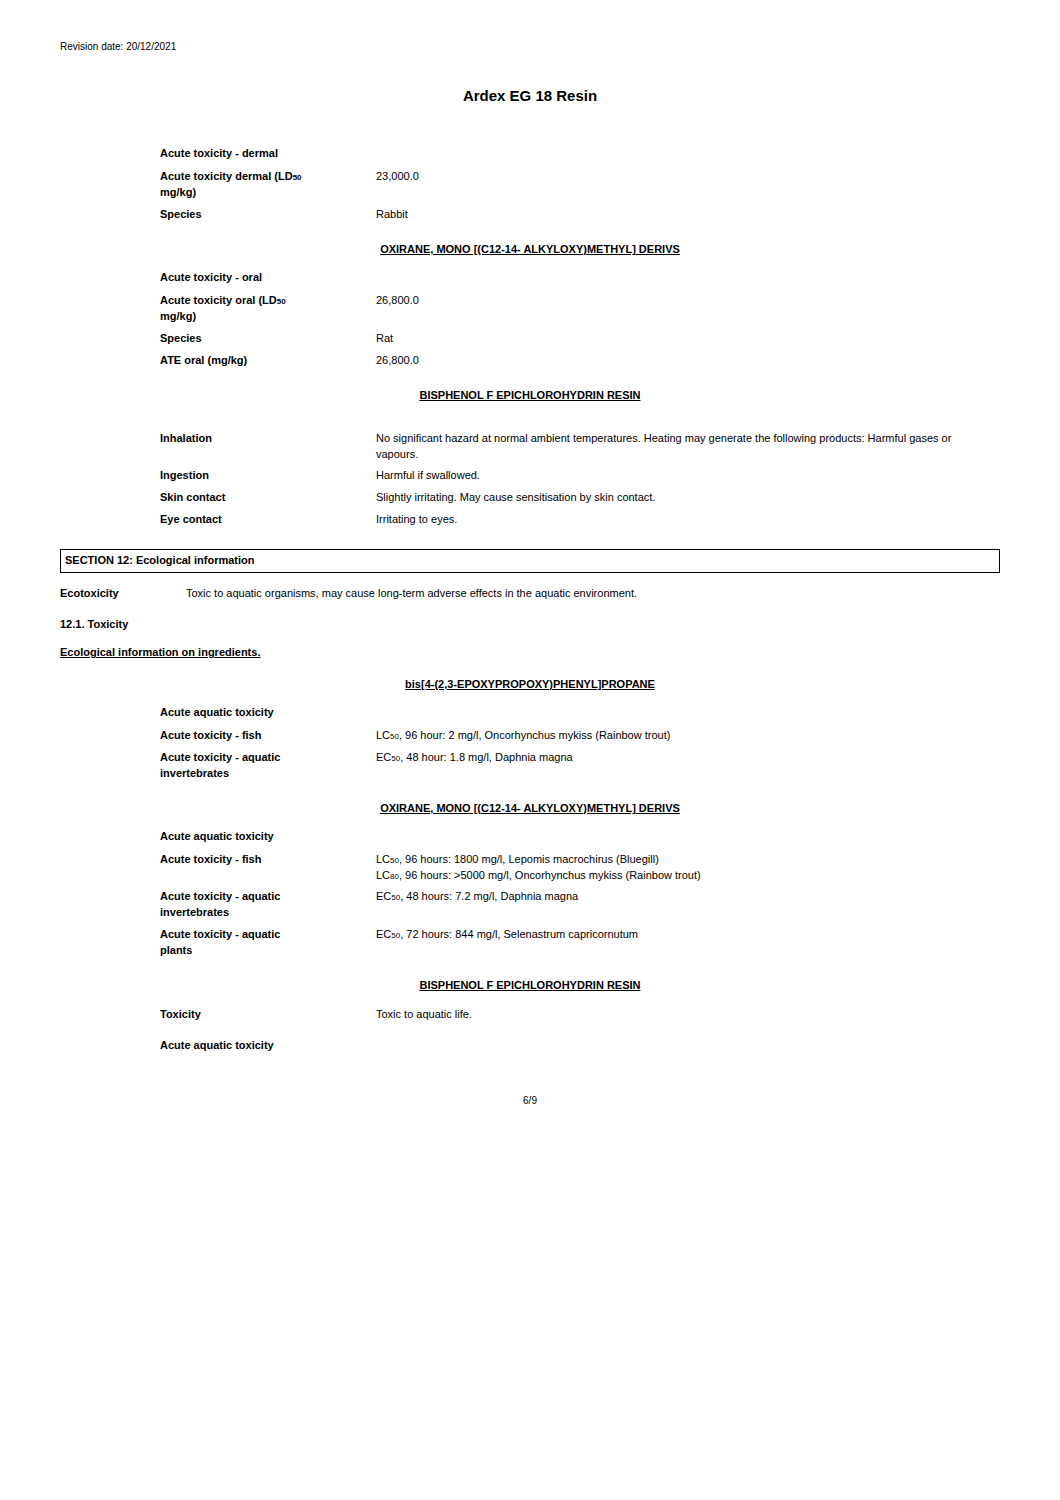Revision date: 20/12/2021
Ardex EG 18 Resin
Acute toxicity - dermal
| Acute toxicity dermal (LD 50 mg/kg) | 23,000.0 |
| Species | Rabbit |
OXIRANE, MONO [(C12-14- ALKYLOXY)METHYL] DERIVS
Acute toxicity - oral
| Acute toxicity oral (LD 50 mg/kg) | 26,800.0 |
| Species | Rat |
| ATE oral (mg/kg) | 26,800.0 |
BISPHENOL F EPICHLOROHYDRIN RESIN
| Inhalation | No significant hazard at normal ambient temperatures. Heating may generate the following products: Harmful gases or vapours. |
| Ingestion | Harmful if swallowed. |
| Skin contact | Slightly irritating. May cause sensitisation by skin contact. |
| Eye contact | Irritating to eyes. |
SECTION 12: Ecological information
| Ecotoxicity | Toxic to aquatic organisms, may cause long-term adverse effects in the aquatic environment. |
12.1. Toxicity
Ecological information on ingredients.
bis[4-(2,3-EPOXYPROPOXY)PHENYL]PROPANE
Acute aquatic toxicity
| Acute toxicity - fish | LC 50 , 96 hour: 2 mg/l, Oncorhynchus mykiss (Rainbow trout) |
| Acute toxicity - aquatic invertebrates | EC 50 , 48 hour: 1.8 mg/l, Daphnia magna |
OXIRANE, MONO [(C12-14- ALKYLOXY)METHYL] DERIVS
Acute aquatic toxicity
| Acute toxicity - fish | LC 50 , 96 hours: 1800 mg/l, Lepomis macrochirus (Bluegill) LC 80 , 96 hours: >5000 mg/l, Oncorhynchus mykiss (Rainbow trout) |
| Acute toxicity - aquatic invertebrates | EC 50 , 48 hours: 7.2 mg/l, Daphnia magna |
| Acute toxicity - aquatic plants | EC 50 , 72 hours: 844 mg/l, Selenastrum capricornutum |
BISPHENOL F EPICHLOROHYDRIN RESIN
| Toxicity | Toxic to aquatic life. |
Acute aquatic toxicity
6/9